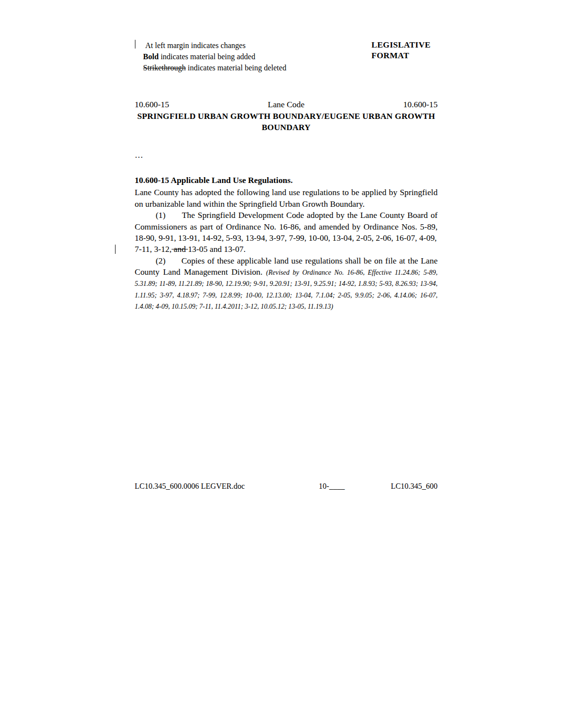At left margin indicates changes
Bold indicates material being added
Strikethrough indicates material being deleted
LEGISLATIVE
FORMAT
10.600-15 Lane Code 10.600-15
SPRINGFIELD URBAN GROWTH BOUNDARY/EUGENE URBAN GROWTH
BOUNDARY
…
10.600-15 Applicable Land Use Regulations.
Lane County has adopted the following land use regulations to be applied by Springfield on urbanizable land within the Springfield Urban Growth Boundary.
(1) The Springfield Development Code adopted by the Lane County Board of Commissioners as part of Ordinance No. 16-86, and amended by Ordinance Nos. 5-89, 18-90, 9-91, 13-91, 14-92, 5-93, 13-94, 3-97, 7-99, 10-00, 13-04, 2-05, 2-06, 16-07, 4-09,
7-11, 3-12, and 13-05 and 13-07.
(2) Copies of these applicable land use regulations shall be on file at the Lane County Land Management Division. (Revised by Ordinance No. 16-86, Effective 11.24.86; 5-89, 5.31.89; 11-89, 11.21.89; 18-90, 12.19.90; 9-91, 9.20.91; 13-91, 9.25.91; 14-92, 1.8.93; 5-93, 8.26.93; 13-94, 1.11.95; 3-97, 4.18.97; 7-99, 12.8.99; 10-00, 12.13.00; 13-04, 7.1.04; 2-05, 9.9.05; 2-06, 4.14.06; 16-07, 1.4.08; 4-09, 10.15.09; 7-11, 11.4.2011; 3-12, 10.05.12; 13-05, 11.19.13)
LC10.345_600.0006 LEGVER.doc 10-____ LC10.345_600